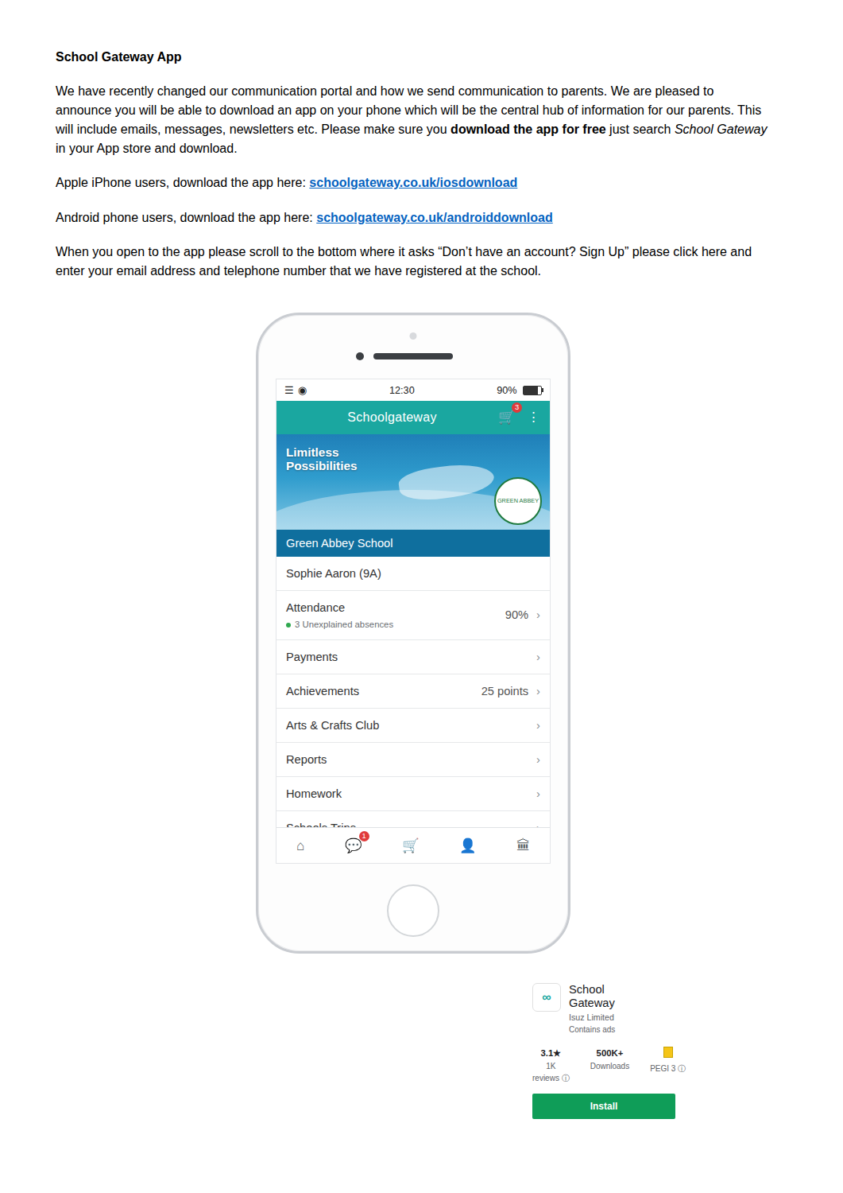School Gateway App
We have recently changed our communication portal and how we send communication to parents. We are pleased to announce you will be able to download an app on your phone which will be the central hub of information for our parents. This will include emails, messages, newsletters etc. Please make sure you download the app for free just search School Gateway in your App store and download.
Apple iPhone users, download the app here: schoolgateway.co.uk/iosdownload
Android phone users, download the app here: schoolgateway.co.uk/androiddownload
When you open to the app please scroll to the bottom where it asks “Don’t have an account? Sign Up” please click here and enter your email address and telephone number that we have registered at the school.
☰ ◉
12:30
90%
Schoolgateway
🛒3
⋮
Limitless
Possibilities
GREEN ABBEY
Green Abbey School
Sophie Aaron (9A)
Attendance 3 Unexplained absences
90%›
Payments
›
Achievements
25 points›
Arts & Crafts Club
›
Reports
›
Homework
›
Schools Trips
›
⌂
💬1
🛒
👤
🏛
∞
School
Gateway
Isuz Limited
Contains ads
3.1★1K
reviews ⓘ
500K+Downloads
PEGI 3 ⓘ
Install